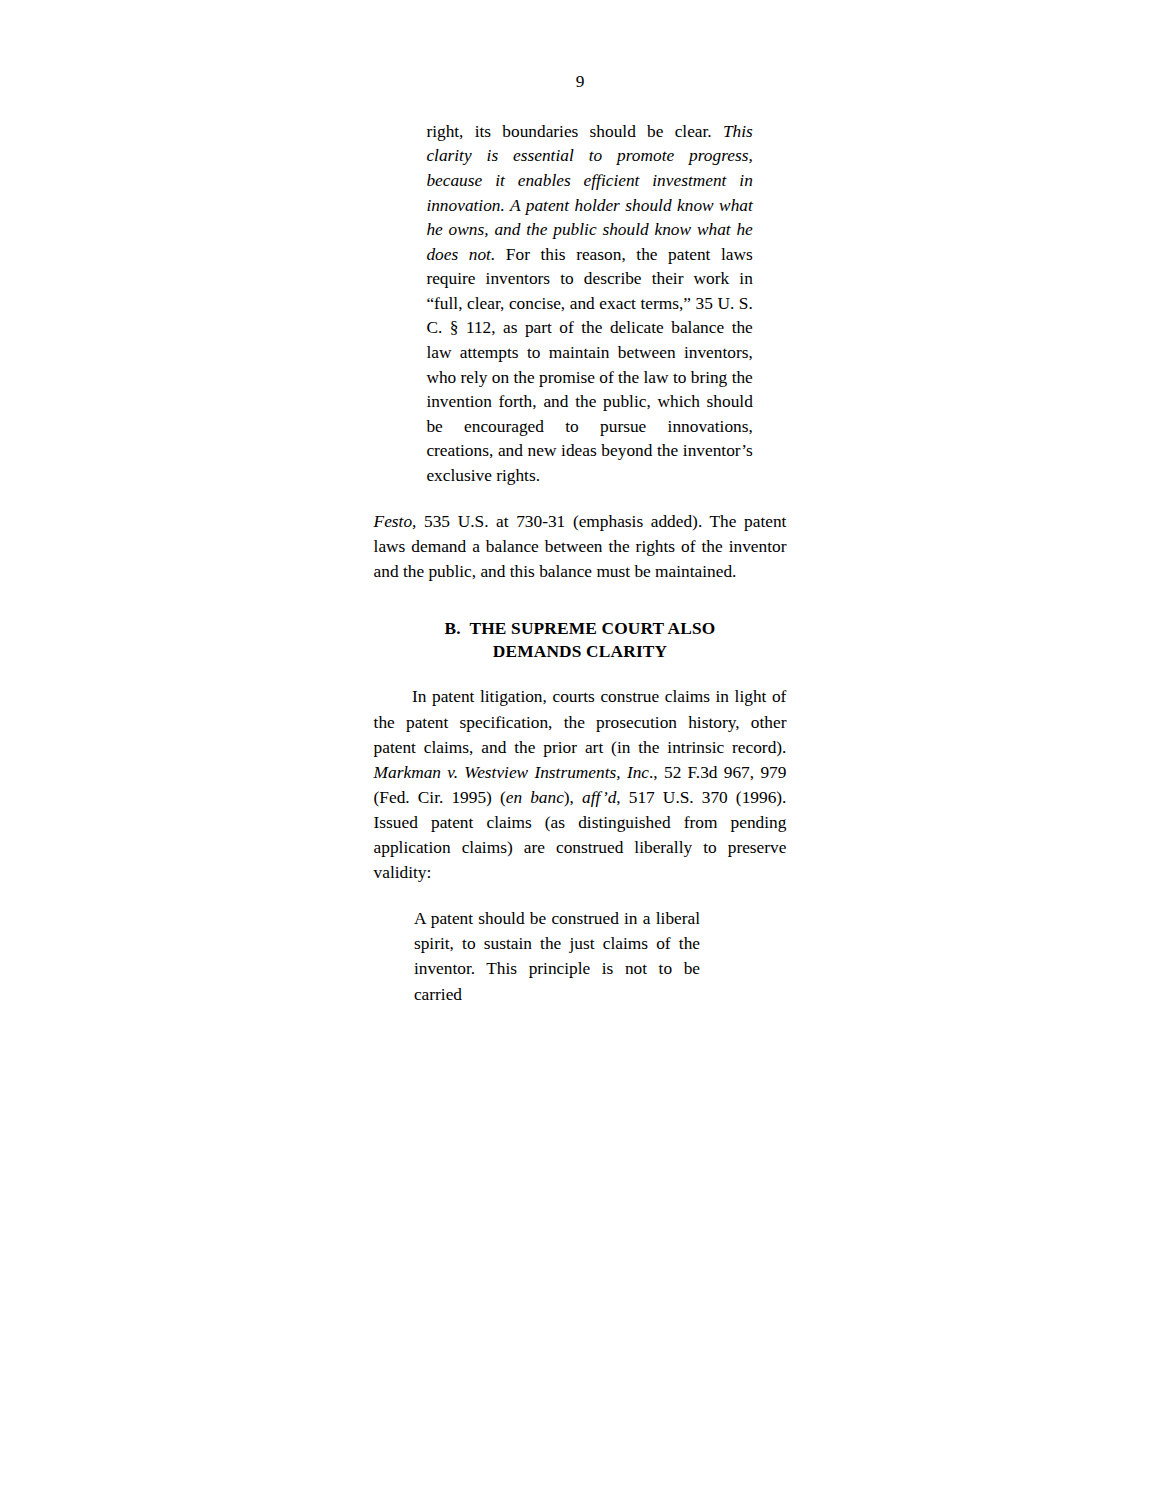9
right, its boundaries should be clear. This clarity is essential to promote progress, because it enables efficient investment in innovation. A patent holder should know what he owns, and the public should know what he does not. For this reason, the patent laws require inventors to describe their work in “full, clear, concise, and exact terms,” 35 U. S. C. § 112, as part of the delicate balance the law attempts to maintain between inventors, who rely on the promise of the law to bring the invention forth, and the public, which should be encouraged to pursue innovations, creations, and new ideas beyond the inventor’s exclusive rights.
Festo, 535 U.S. at 730-31 (emphasis added). The patent laws demand a balance between the rights of the inventor and the public, and this balance must be maintained.
B. THE SUPREME COURT ALSO
DEMANDS CLARITY
In patent litigation, courts construe claims in light of the patent specification, the prosecution history, other patent claims, and the prior art (in the intrinsic record). Markman v. Westview Instruments, Inc., 52 F.3d 967, 979 (Fed. Cir. 1995) (en banc), aff’d, 517 U.S. 370 (1996). Issued patent claims (as distinguished from pending application claims) are construed liberally to preserve validity:
A patent should be construed in a liberal spirit, to sustain the just claims of the inventor. This principle is not to be carried